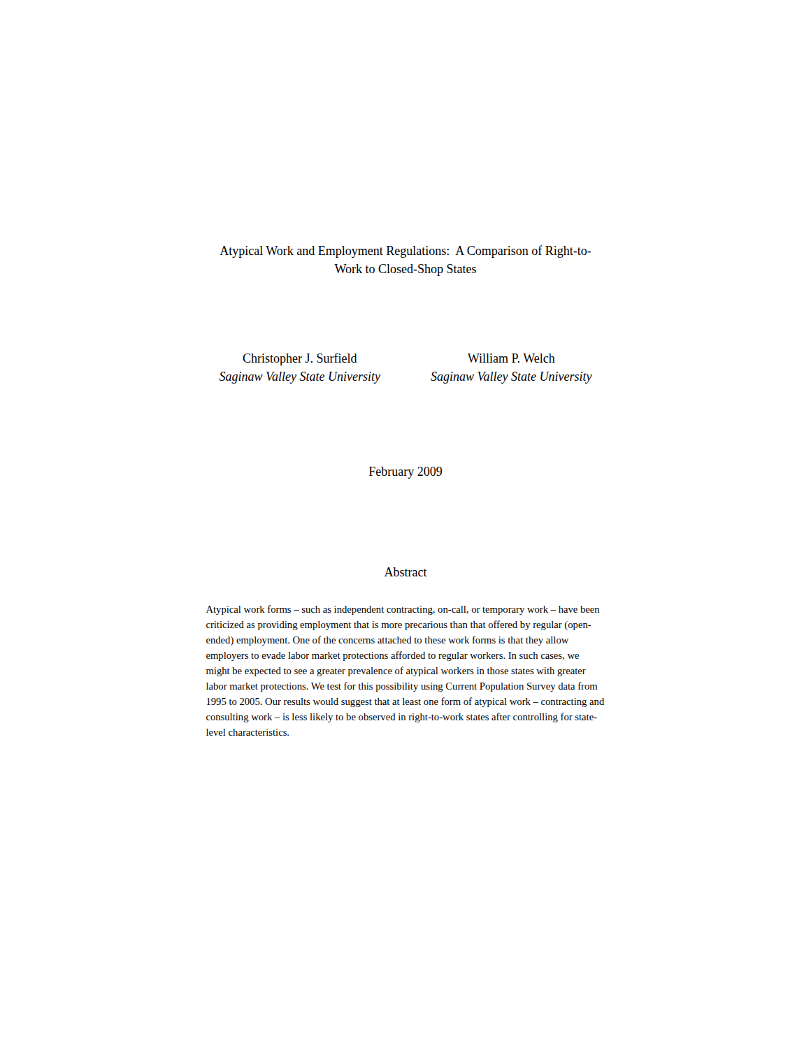Atypical Work and Employment Regulations: A Comparison of Right-to-Work to Closed-Shop States
| Christopher J. Surfield Saginaw Valley State University | William P. Welch Saginaw Valley State University |
February 2009
Abstract
Atypical work forms – such as independent contracting, on-call, or temporary work – have been criticized as providing employment that is more precarious than that offered by regular (open-ended) employment. One of the concerns attached to these work forms is that they allow employers to evade labor market protections afforded to regular workers. In such cases, we might be expected to see a greater prevalence of atypical workers in those states with greater labor market protections. We test for this possibility using Current Population Survey data from 1995 to 2005. Our results would suggest that at least one form of atypical work – contracting and consulting work – is less likely to be observed in right-to-work states after controlling for state-level characteristics.